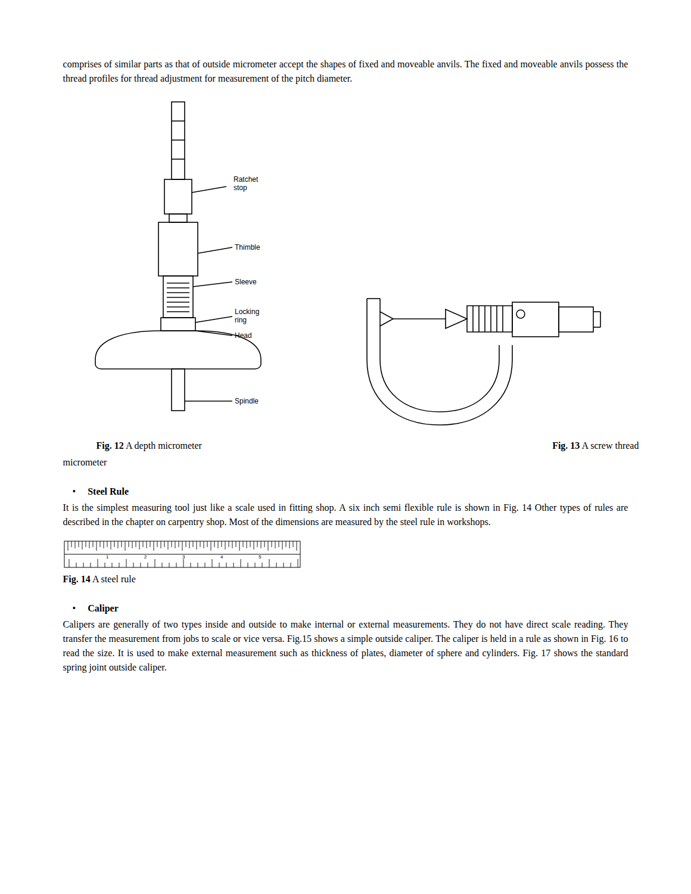comprises of similar parts as that of outside micrometer accept the shapes of fixed and moveable anvils. The fixed and moveable anvils possess the thread profiles for thread adjustment for measurement of the pitch diameter.
Ratchet stop Thimble Sleeve Locking ring Head Spindle
Fig. 12 A depth micrometer
Fig. 13 A screw thread
micrometer
Steel Rule
It is the simplest measuring tool just like a scale used in fitting shop. A six inch semi flexible rule is shown in Fig. 14 Other types of rules are described in the chapter on carpentry shop. Most of the dimensions are measured by the steel rule in workshops.
1 2 3 4 5
Fig. 14 A steel rule
Caliper
Calipers are generally of two types inside and outside to make internal or external measurements. They do not have direct scale reading. They transfer the measurement from jobs to scale or vice versa. Fig.15 shows a simple outside caliper. The caliper is held in a rule as shown in Fig. 16 to read the size. It is used to make external measurement such as thickness of plates, diameter of sphere and cylinders. Fig. 17 shows the standard spring joint outside caliper.